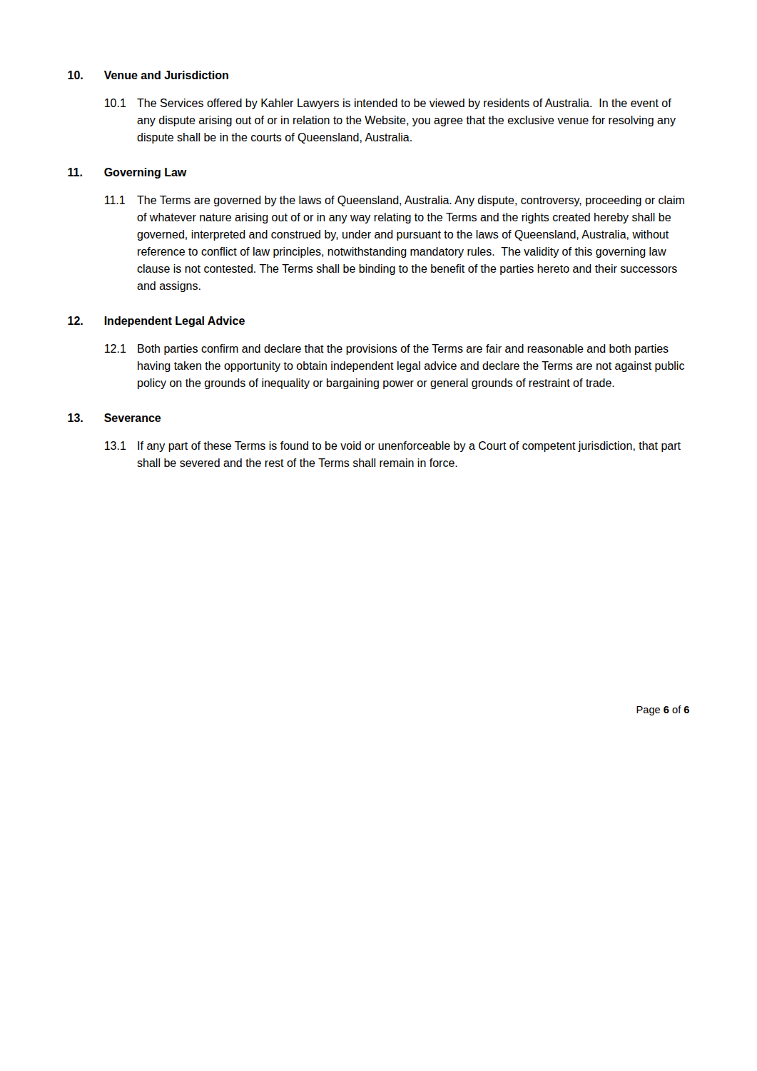10. Venue and Jurisdiction
10.1 The Services offered by Kahler Lawyers is intended to be viewed by residents of Australia. In the event of any dispute arising out of or in relation to the Website, you agree that the exclusive venue for resolving any dispute shall be in the courts of Queensland, Australia.
11. Governing Law
11.1 The Terms are governed by the laws of Queensland, Australia. Any dispute, controversy, proceeding or claim of whatever nature arising out of or in any way relating to the Terms and the rights created hereby shall be governed, interpreted and construed by, under and pursuant to the laws of Queensland, Australia, without reference to conflict of law principles, notwithstanding mandatory rules. The validity of this governing law clause is not contested. The Terms shall be binding to the benefit of the parties hereto and their successors and assigns.
12. Independent Legal Advice
12.1 Both parties confirm and declare that the provisions of the Terms are fair and reasonable and both parties having taken the opportunity to obtain independent legal advice and declare the Terms are not against public policy on the grounds of inequality or bargaining power or general grounds of restraint of trade.
13. Severance
13.1 If any part of these Terms is found to be void or unenforceable by a Court of competent jurisdiction, that part shall be severed and the rest of the Terms shall remain in force.
Page 6 of 6